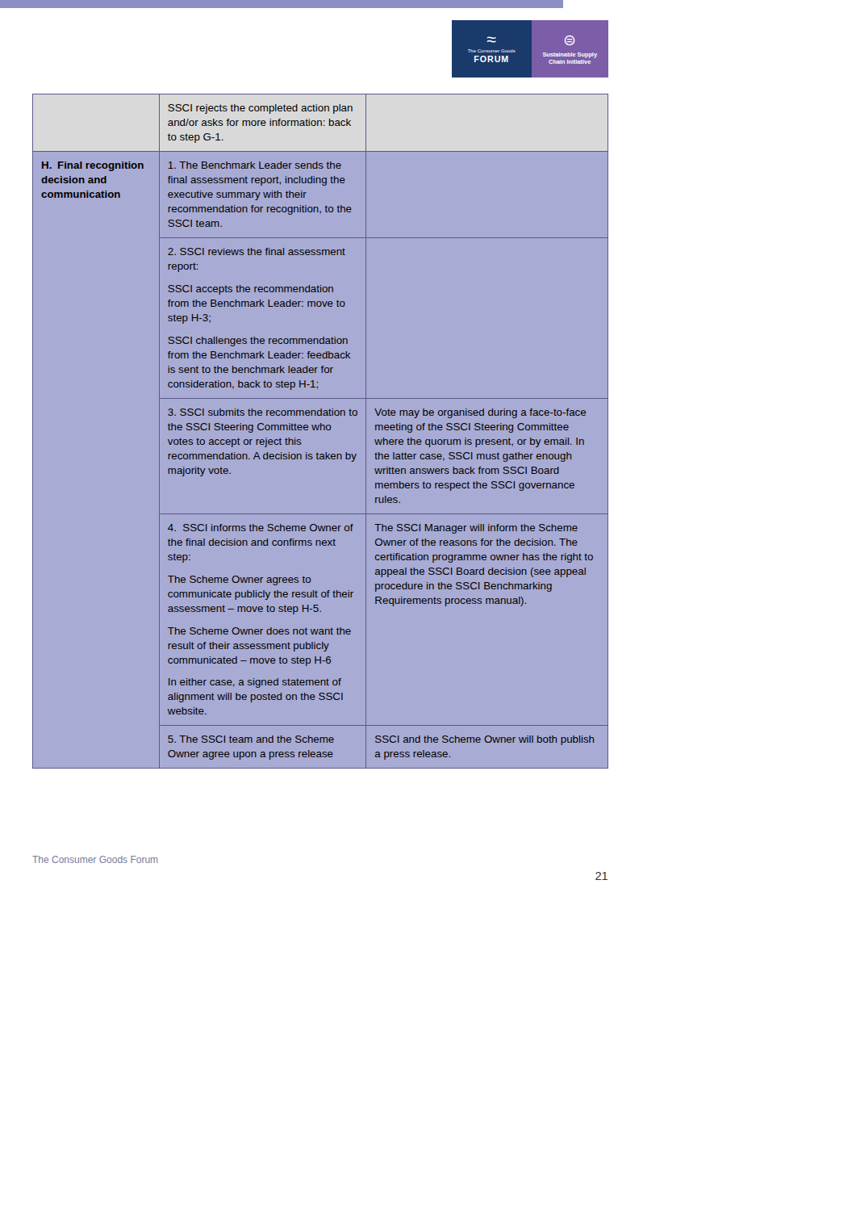≈
The Consumer Goods
FORUM
⊜
Sustainable Supply
Chain Initiative
| | SSCI rejects the completed action plan and/or asks for more information: back to step G-1. | |
| H. Final recognition decision and communication | 1. The Benchmark Leader sends the final assessment report, including the executive summary with their recommendation for recognition, to the SSCI team. | |
| 2. SSCI reviews the final assessment report: SSCI accepts the recommendation from the Benchmark Leader: move to step H-3; SSCI challenges the recommendation from the Benchmark Leader: feedback is sent to the benchmark leader for consideration, back to step H-1; | |
| 3. SSCI submits the recommendation to the SSCI Steering Committee who votes to accept or reject this recommendation. A decision is taken by majority vote. | Vote may be organised during a face-to-face meeting of the SSCI Steering Committee where the quorum is present, or by email. In the latter case, SSCI must gather enough written answers back from SSCI Board members to respect the SSCI governance rules. |
| 4. SSCI informs the Scheme Owner of the final decision and confirms next step: The Scheme Owner agrees to communicate publicly the result of their assessment – move to step H-5. The Scheme Owner does not want the result of their assessment publicly communicated – move to step H-6 In either case, a signed statement of alignment will be posted on the SSCI website. | The SSCI Manager will inform the Scheme Owner of the reasons for the decision. The certification programme owner has the right to appeal the SSCI Board decision (see appeal procedure in the SSCI Benchmarking Requirements process manual). |
| 5. The SSCI team and the Scheme Owner agree upon a press release | SSCI and the Scheme Owner will both publish a press release. |
The Consumer Goods Forum
21